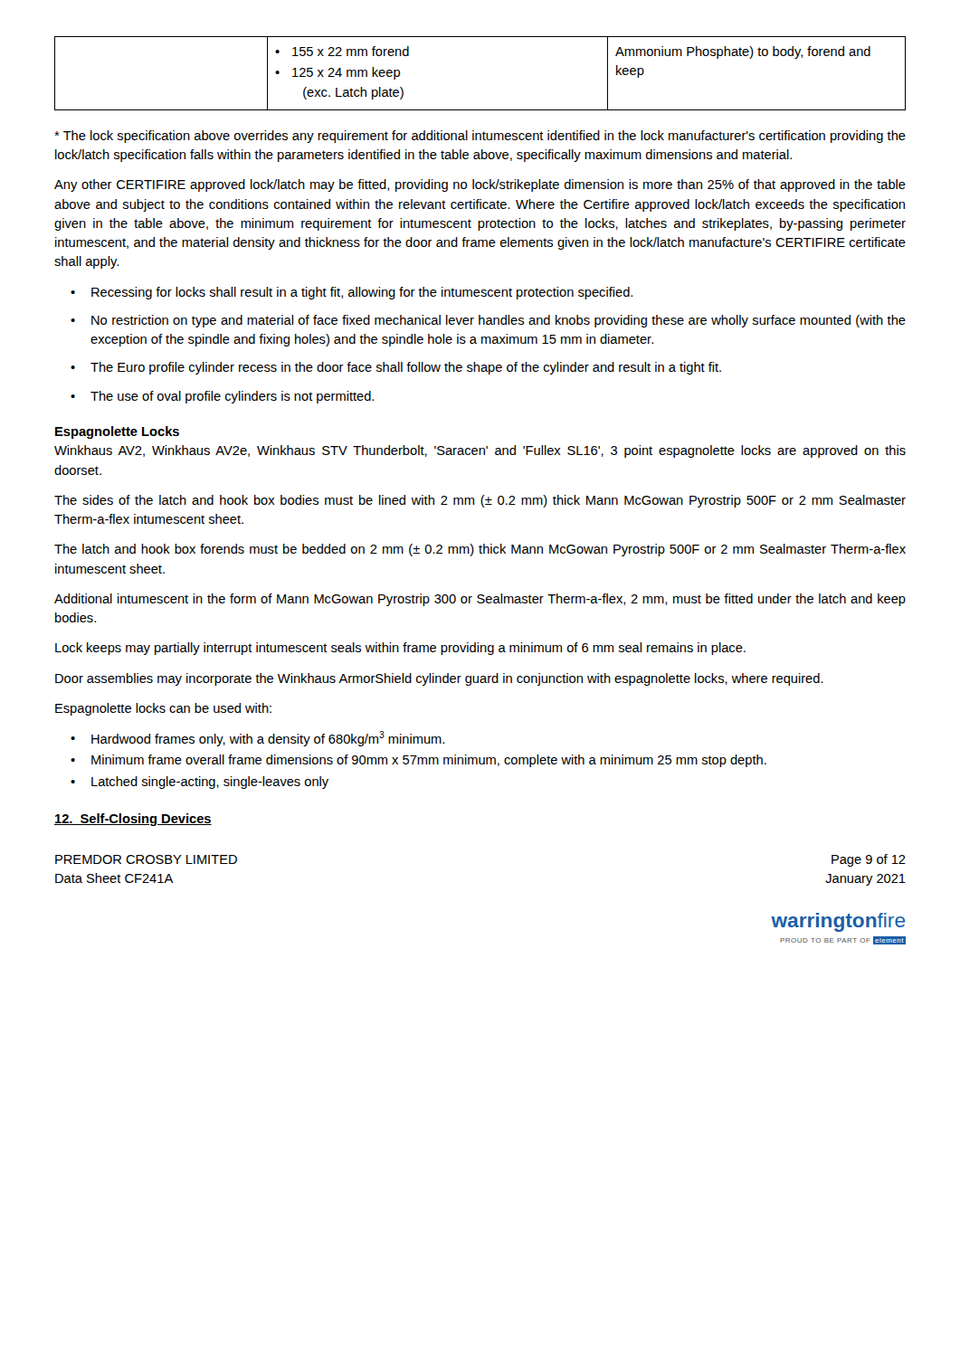| | 155 x 22 mm forend 125 x 24 mm keep (exc. Latch plate) | Ammonium Phosphate) to body, forend and keep |
* The lock specification above overrides any requirement for additional intumescent identified in the lock manufacturer's certification providing the lock/latch specification falls within the parameters identified in the table above, specifically maximum dimensions and material.
Any other CERTIFIRE approved lock/latch may be fitted, providing no lock/strikeplate dimension is more than 25% of that approved in the table above and subject to the conditions contained within the relevant certificate. Where the Certifire approved lock/latch exceeds the specification given in the table above, the minimum requirement for intumescent protection to the locks, latches and strikeplates, by-passing perimeter intumescent, and the material density and thickness for the door and frame elements given in the lock/latch manufacture's CERTIFIRE certificate shall apply.
Recessing for locks shall result in a tight fit, allowing for the intumescent protection specified.
No restriction on type and material of face fixed mechanical lever handles and knobs providing these are wholly surface mounted (with the exception of the spindle and fixing holes) and the spindle hole is a maximum 15 mm in diameter.
The Euro profile cylinder recess in the door face shall follow the shape of the cylinder and result in a tight fit.
The use of oval profile cylinders is not permitted.
Espagnolette Locks
Winkhaus AV2, Winkhaus AV2e, Winkhaus STV Thunderbolt, 'Saracen' and 'Fullex SL16', 3 point espagnolette locks are approved on this doorset.
The sides of the latch and hook box bodies must be lined with 2 mm (± 0.2 mm) thick Mann McGowan Pyrostrip 500F or 2 mm Sealmaster Therm-a-flex intumescent sheet.
The latch and hook box forends must be bedded on 2 mm (± 0.2 mm) thick Mann McGowan Pyrostrip 500F or 2 mm Sealmaster Therm-a-flex intumescent sheet.
Additional intumescent in the form of Mann McGowan Pyrostrip 300 or Sealmaster Therm-a-flex, 2 mm, must be fitted under the latch and keep bodies.
Lock keeps may partially interrupt intumescent seals within frame providing a minimum of 6 mm seal remains in place.
Door assemblies may incorporate the Winkhaus ArmorShield cylinder guard in conjunction with espagnolette locks, where required.
Espagnolette locks can be used with:
Hardwood frames only, with a density of 680kg/m3 minimum.
Minimum frame overall frame dimensions of 90mm x 57mm minimum, complete with a minimum 25 mm stop depth.
Latched single-acting, single-leaves only
12. Self-Closing Devices
PREMDOR CROSBY LIMITED
Data Sheet CF241A
Page 9 of 12
January 2021
warringtonfire
PROUD TO BE PART OF element